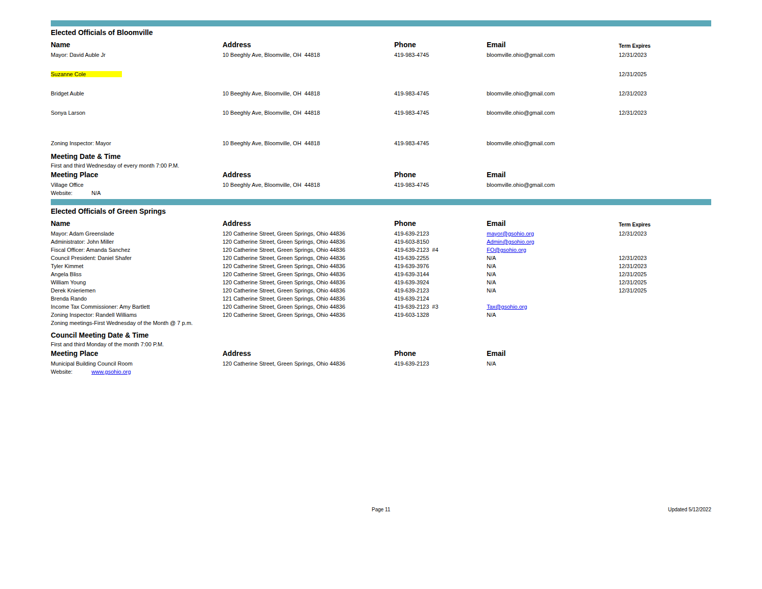Elected Officials of Bloomville
| Name | Address | Phone | Email | Term Expires |
| --- | --- | --- | --- | --- |
| Mayor: David Auble Jr | 10 Beeghly Ave, Bloomville, OH 44818 | 419-983-4745 | bloomville.ohio@gmail.com | 12/31/2023 |
| Suzanne Cole | | | | 12/31/2025 |
| Bridget Auble | 10 Beeghly Ave, Bloomville, OH 44818 | 419-983-4745 | bloomville.ohio@gmail.com | 12/31/2023 |
| Sonya Larson | 10 Beeghly Ave, Bloomville, OH 44818 | 419-983-4745 | bloomville.ohio@gmail.com | 12/31/2023 |
| Zoning Inspector: Mayor | 10 Beeghly Ave, Bloomville, OH 44818 | 419-983-4745 | bloomville.ohio@gmail.com | |
Meeting Date & Time
First and third Wednesday of every month 7:00 P.M.
| Meeting Place | Address | Phone | Email | |
| --- | --- | --- | --- | --- |
| Village Office | 10 Beeghly Ave, Bloomville, OH 44818 | 419-983-4745 | bloomville.ohio@gmail.com | |
Website: N/A
Elected Officials of Green Springs
| Name | Address | Phone | Email | Term Expires |
| --- | --- | --- | --- | --- |
| Mayor: Adam Greenslade | 120 Catherine Street, Green Springs, Ohio 44836 | 419-639-2123 | mayor@gsohio.org | 12/31/2023 |
| Administrator: John Miller | 120 Catherine Street, Green Springs, Ohio 44836 | 419-603-8150 | Admin@gsohio.org | |
| Fiscal Officer: Amanda Sanchez | 120 Catherine Street, Green Springs, Ohio 44836 | 419-639-2123 #4 | FO@gsohio.org | |
| Council President: Daniel Shafer | 120 Catherine Street, Green Springs, Ohio 44836 | 419-639-2255 | N/A | 12/31/2023 |
| Tyler Kimmet | 120 Catherine Street, Green Springs, Ohio 44836 | 419-639-3976 | N/A | 12/31/2023 |
| Angela Bliss | 120 Catherine Street, Green Springs, Ohio 44836 | 419-639-3144 | N/A | 12/31/2025 |
| William Young | 120 Catherine Street, Green Springs, Ohio 44836 | 419-639-3924 | N/A | 12/31/2025 |
| Derek Knieriemen | 120 Catherine Street, Green Springs, Ohio 44836 | 419-639-2123 | N/A | 12/31/2025 |
| Brenda Rando | 121 Catherine Street, Green Springs, Ohio 44836 | 419-639-2124 | | |
| Income Tax Commissioner: Amy Bartlett | 120 Catherine Street, Green Springs, Ohio 44836 | 419-639-2123 #3 | Tax@gsohio.org | |
| Zoning Inspector: Randell Williams | 120 Catherine Street, Green Springs, Ohio 44836 | 419-603-1328 | N/A | |
Zoning meetings-First Wednesday of the Month @ 7 p.m.
Council Meeting Date & Time
First and third Monday of the month 7:00 P.M.
| Meeting Place | Address | Phone | Email | |
| --- | --- | --- | --- | --- |
| Municipal Building Council Room | 120 Catherine Street, Green Springs, Ohio 44836 | 419-639-2123 | N/A | |
Website: www.gsohio.org
Page 11
Updated 5/12/2022